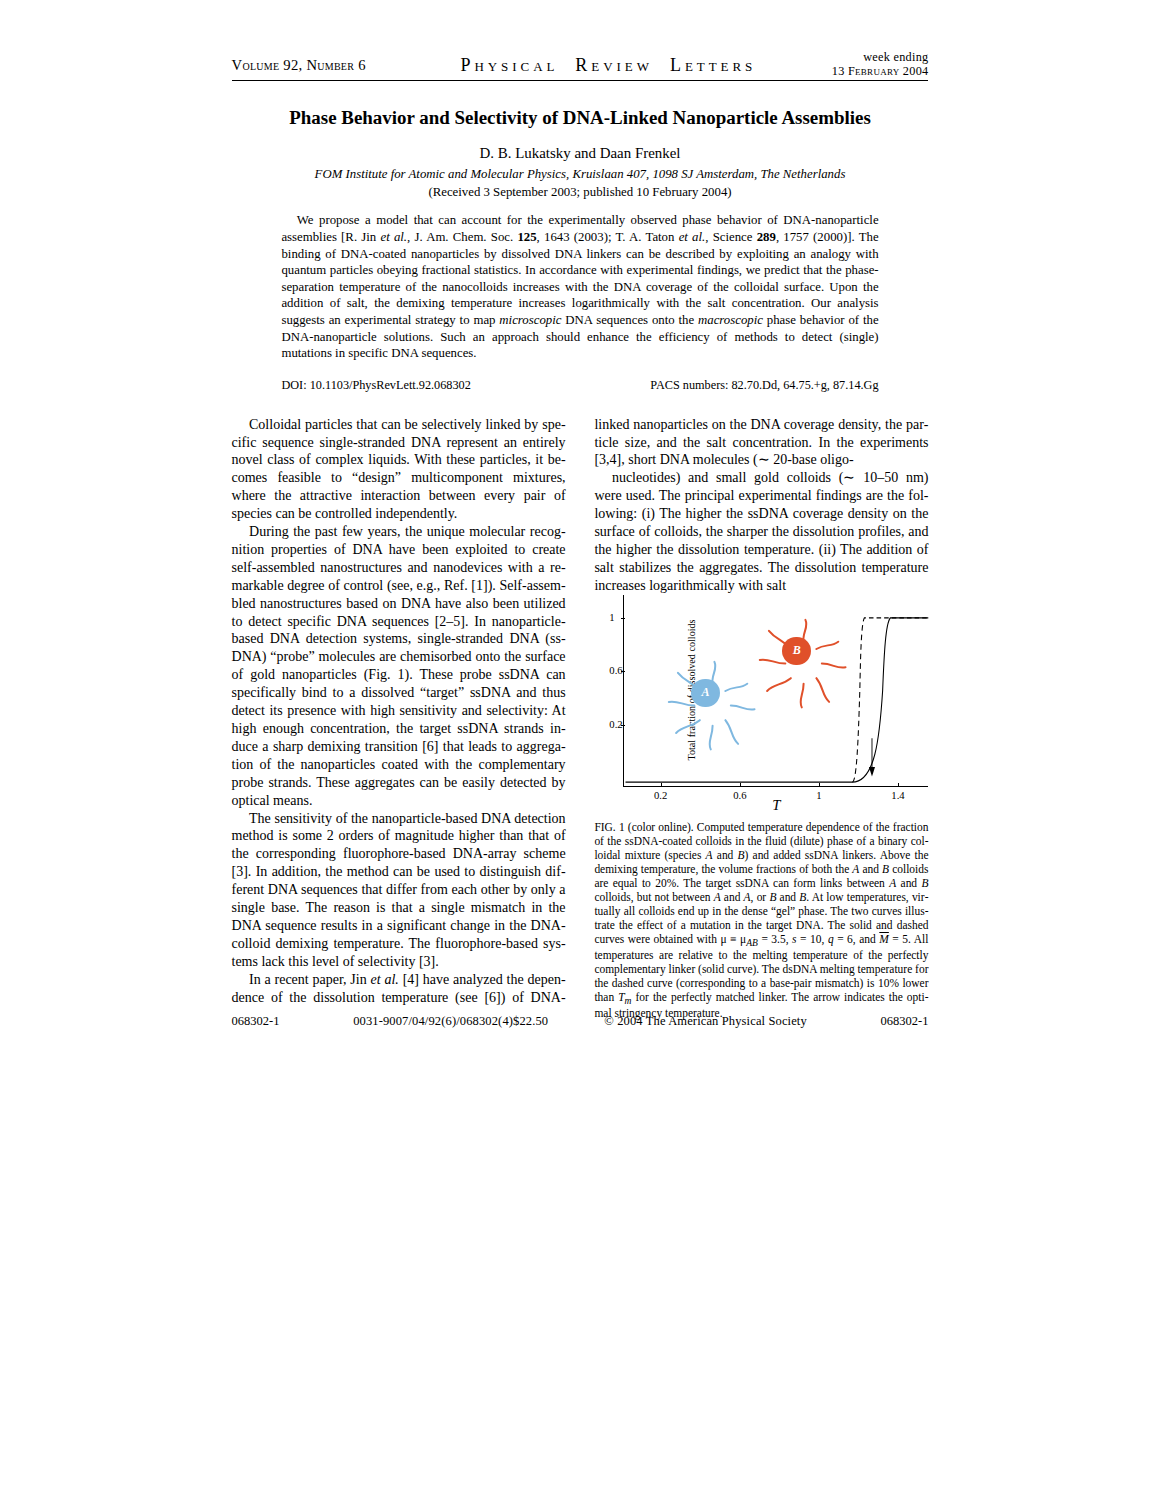Volume 92, Number 6
Physical Review Letters
week ending 13 February 2004
Phase Behavior and Selectivity of DNA-Linked Nanoparticle Assemblies
D. B. Lukatsky and Daan Frenkel
FOM Institute for Atomic and Molecular Physics, Kruislaan 407, 1098 SJ Amsterdam, The Netherlands
(Received 3 September 2003; published 10 February 2004)
We propose a model that can account for the experimentally observed phase behavior of DNA-nanoparticle assemblies [R. Jin et al., J. Am. Chem. Soc. 125, 1643 (2003); T. A. Taton et al., Science 289, 1757 (2000)]. The binding of DNA-coated nanoparticles by dissolved DNA linkers can be described by exploiting an analogy with quantum particles obeying fractional statistics. In accordance with experimental findings, we predict that the phase-separation temperature of the nanocolloids increases with the DNA coverage of the colloidal surface. Upon the addition of salt, the demixing temperature increases logarithmically with the salt concentration. Our analysis suggests an experimental strategy to map microscopic DNA sequences onto the macroscopic phase behavior of the DNA-nanoparticle solutions. Such an approach should enhance the efficiency of methods to detect (single) mutations in specific DNA sequences.
DOI: 10.1103/PhysRevLett.92.068302
PACS numbers: 82.70.Dd, 64.75.+g, 87.14.Gg
Colloidal particles that can be selectively linked by specific sequence single-stranded DNA represent an entirely novel class of complex liquids. With these particles, it becomes feasible to “design” multicomponent mixtures, where the attractive interaction between every pair of species can be controlled independently.
During the past few years, the unique molecular recognition properties of DNA have been exploited to create self-assembled nanostructures and nanodevices with a remarkable degree of control (see, e.g., Ref. [1]). Self-assembled nanostructures based on DNA have also been utilized to detect specific DNA sequences [2–5]. In nanoparticle-based DNA detection systems, single-stranded DNA (ssDNA) “probe” molecules are chemisorbed onto the surface of gold nanoparticles (Fig. 1). These probe ssDNA can specifically bind to a dissolved “target” ssDNA and thus detect its presence with high sensitivity and selectivity: At high enough concentration, the target ssDNA strands induce a sharp demixing transition [6] that leads to aggregation of the nanoparticles coated with the complementary probe strands. These aggregates can be easily detected by optical means.
The sensitivity of the nanoparticle-based DNA detection method is some 2 orders of magnitude higher than that of the corresponding fluorophore-based DNA-array scheme [3]. In addition, the method can be used to distinguish different DNA sequences that differ from each other by only a single base. The reason is that a single mismatch in the DNA sequence results in a significant change in the DNA-colloid demixing temperature. The fluorophore-based systems lack this level of selectivity [3].
In a recent paper, Jin et al. [4] have analyzed the dependence of the dissolution temperature (see [6]) of DNA-linked nanoparticles on the DNA coverage density, the particle size, and the salt concentration. In the experiments [3,4], short DNA molecules (∼ 20-base oligo-
nucleotides) and small gold colloids (∼ 10–50 nm) were used. The principal experimental findings are the following: (i) The higher the ssDNA coverage density on the surface of colloids, the sharper the dissolution profiles, and the higher the dissolution temperature. (ii) The addition of salt stabilizes the aggregates. The dissolution temperature increases logarithmically with salt
Total fraction of dissolved colloids
1
0.6
0.2
0.2
0.6
1
1.4
T
A
B
FIG. 1 (color online). Computed temperature dependence of the fraction of the ssDNA-coated colloids in the fluid (dilute) phase of a binary colloidal mixture (species A and B) and added ssDNA linkers. Above the demixing temperature, the volume fractions of both the A and B colloids are equal to 20%. The target ssDNA can form links between A and B colloids, but not between A and A, or B and B. At low temperatures, virtually all colloids end up in the dense “gel” phase. The two curves illustrate the effect of a mutation in the target DNA. The solid and dashed curves were obtained with μ ≡ μAB = 3.5, s = 10, q = 6, and M = 5. All temperatures are relative to the melting temperature of the perfectly complementary linker (solid curve). The dsDNA melting temperature for the dashed curve (corresponding to a base-pair mismatch) is 10% lower than Tm for the perfectly matched linker. The arrow indicates the optimal stringency temperature.
068302-1
0031-9007/04/92(6)/068302(4)$22.50 © 2004 The American Physical Society
068302-1